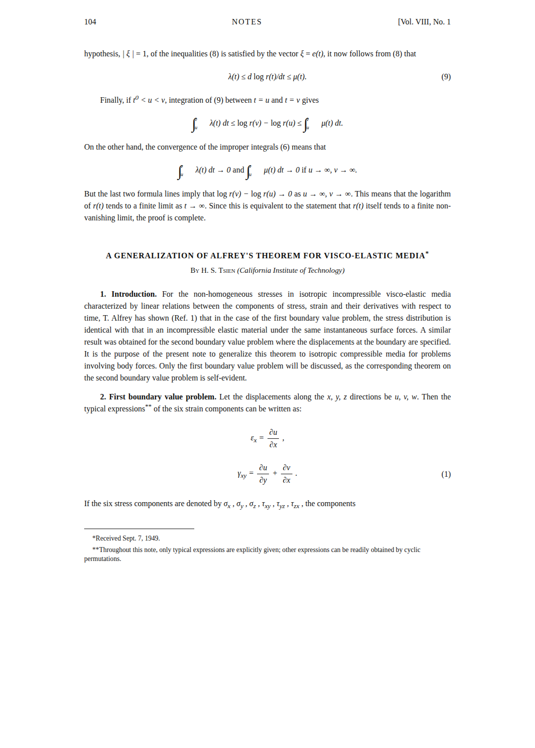104 NOTES [Vol. VIII, No. 1
hypothesis, | ξ | = 1, of the inequalities (8) is satisfied by the vector ξ = e(t), it now follows from (8) that
λ(t) ≤ d log r(t)/dt ≤ μ(t). (9)
Finally, if t0 < u < v, integration of (9) between t = u and t = v gives
∫vuλ(t) dt ≤ log r(v) − log r(u) ≤ ∫vuμ(t) dt.
On the other hand, the convergence of the improper integrals (6) means that
∫vuλ(t) dt → 0 and ∫vuμ(t) dt → 0 if u → ∞, v → ∞.
But the last two formula lines imply that log r(v) − log r(u) → 0 as u → ∞, v → ∞. This means that the logarithm of r(t) tends to a finite limit as t → ∞. Since this is equivalent to the statement that r(t) itself tends to a finite non-vanishing limit, the proof is complete.
A Generalization of Alfrey's Theorem for Visco-Elastic Media*
By H. S. Tsien (California Institute of Technology)
1. Introduction. For the non-homogeneous stresses in isotropic incompressible visco-elastic media characterized by linear relations between the components of stress, strain and their derivatives with respect to time, T. Alfrey has shown (Ref. 1) that in the case of the first boundary value problem, the stress distribution is identical with that in an incompressible elastic material under the same instantaneous surface forces. A similar result was obtained for the second boundary value problem where the displacements at the boundary are specified. It is the purpose of the present note to generalize this theorem to isotropic compressible media for problems involving body forces. Only the first boundary value problem will be discussed, as the corresponding theorem on the second boundary value problem is self-evident.
2. First boundary value problem. Let the displacements along the x, y, z directions be u, v, w. Then the typical expressions** of the six strain components can be written as:
εx = ∂u∂x ,
γxy = ∂u∂y + ∂v∂x . (1)
If the six stress components are denoted by σx , σy , σz , τxy , τyz , τzx , the components
*Received Sept. 7, 1949.
**Throughout this note, only typical expressions are explicitly given; other expressions can be readily obtained by cyclic permutations.